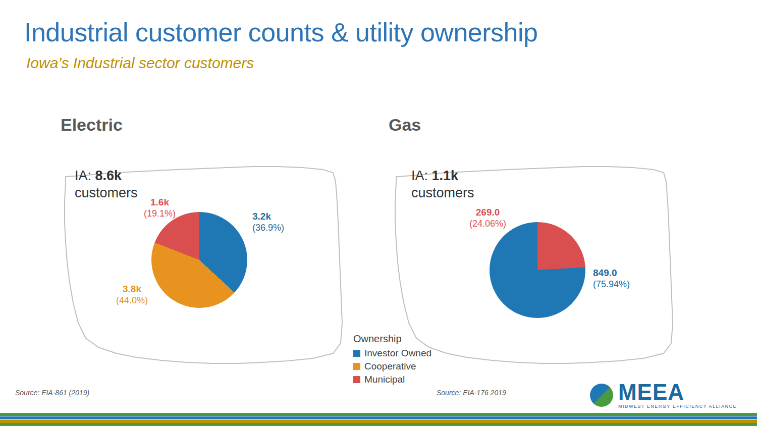Industrial customer counts & utility ownership
Iowa’s Industrial sector customers
Electric
Gas
IA: 8.6k
customers
1.6k(19.1%)
3.2k(36.9%)
3.8k(44.0%)
IA: 1.1k
customers
269.0(24.06%)
849.0(75.94%)
Ownership
Investor Owned
Cooperative
Municipal
Source: EIA-861 (2019)
Source: EIA-176 2019
MEEA MIDWEST ENERGY EFFICIENCY ALLIANCE